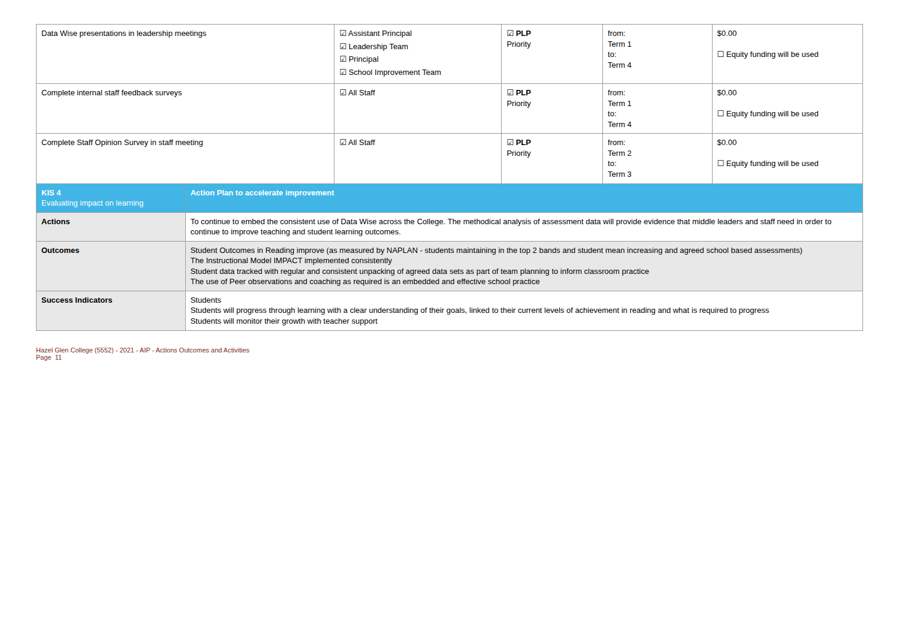| Data Wise presentations in leadership meetings | ☑ Assistant Principal ☑ Leadership Team ☑ Principal ☑ School Improvement Team | ☑ PLP Priority | from: Term 1 to: Term 4 | $0.00 ☐ Equity funding will be used |
| Complete internal staff feedback surveys | ☑ All Staff | ☑ PLP Priority | from: Term 1 to: Term 4 | $0.00 ☐ Equity funding will be used |
| Complete Staff Opinion Survey in staff meeting | ☑ All Staff | ☑ PLP Priority | from: Term 2 to: Term 3 | $0.00 ☐ Equity funding will be used |
| KIS 4 Evaluating impact on learning | Action Plan to accelerate improvement |
| Actions | To continue to embed the consistent use of Data Wise across the College. The methodical analysis of assessment data will provide evidence that middle leaders and staff need in order to continue to improve teaching and student learning outcomes. |
| Outcomes | Student Outcomes in Reading improve (as measured by NAPLAN - students maintaining in the top 2 bands and student mean increasing and agreed school based assessments) The Instructional Model IMPACT implemented consistently Student data tracked with regular and consistent unpacking of agreed data sets as part of team planning to inform classroom practice The use of Peer observations and coaching as required is an embedded and effective school practice |
| Success Indicators | Students Students will progress through learning with a clear understanding of their goals, linked to their current levels of achievement in reading and what is required to progress Students will monitor their growth with teacher support |
Hazel Glen College (5552) - 2021 - AIP - Actions Outcomes and Activities
Page 11